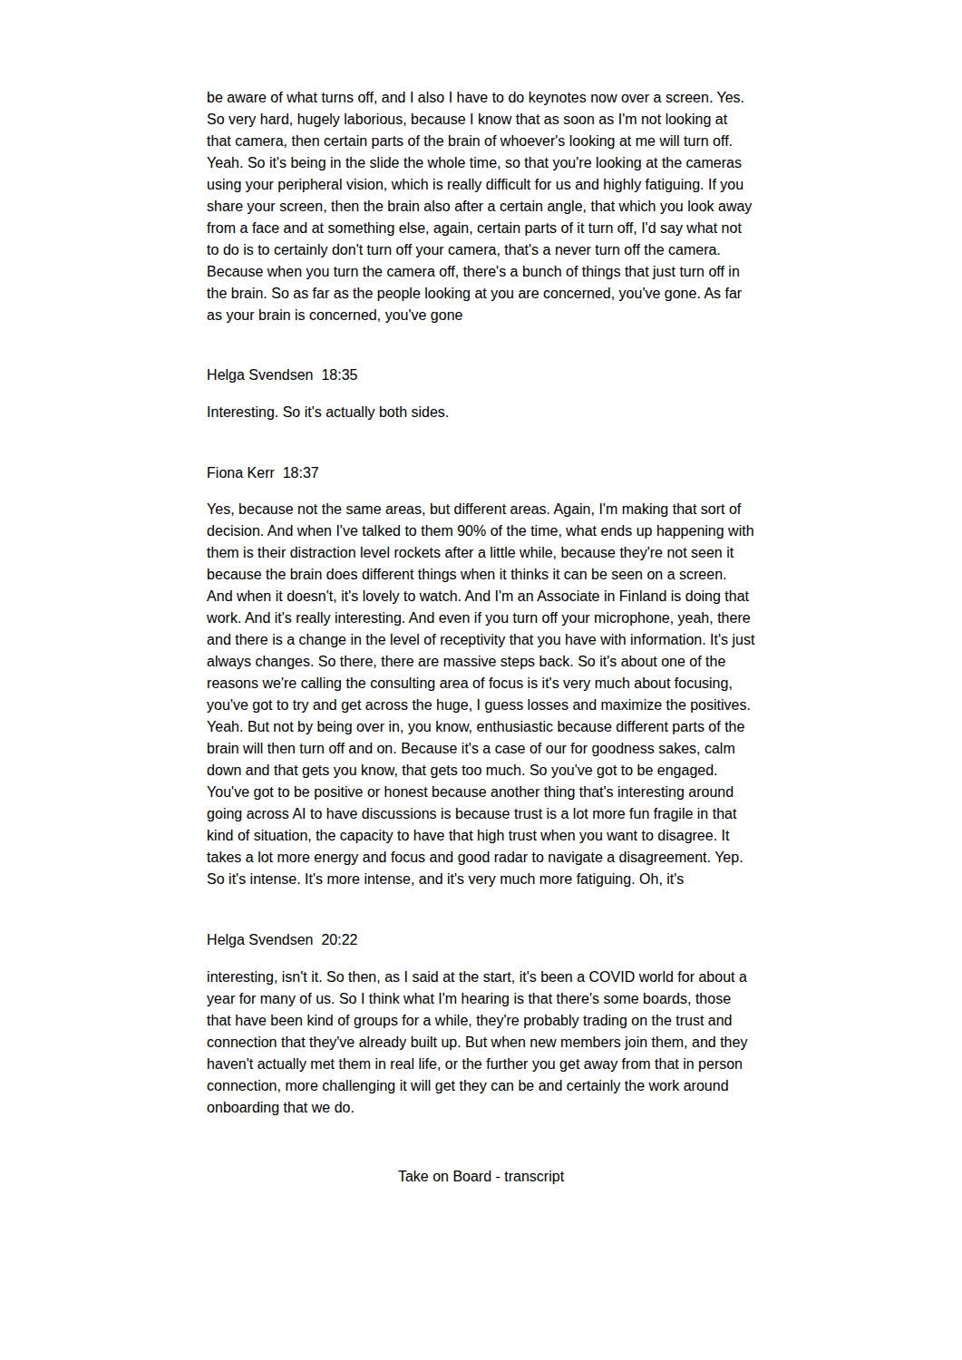be aware of what turns off, and I also I have to do keynotes now over a screen. Yes. So very hard, hugely laborious, because I know that as soon as I'm not looking at that camera, then certain parts of the brain of whoever's looking at me will turn off. Yeah. So it's being in the slide the whole time, so that you're looking at the cameras using your peripheral vision, which is really difficult for us and highly fatiguing. If you share your screen, then the brain also after a certain angle, that which you look away from a face and at something else, again, certain parts of it turn off, I'd say what not to do is to certainly don't turn off your camera, that's a never turn off the camera. Because when you turn the camera off, there's a bunch of things that just turn off in the brain. So as far as the people looking at you are concerned, you've gone. As far as your brain is concerned, you've gone
Helga Svendsen 18:35
Interesting. So it's actually both sides.
Fiona Kerr 18:37
Yes, because not the same areas, but different areas. Again, I'm making that sort of decision. And when I've talked to them 90% of the time, what ends up happening with them is their distraction level rockets after a little while, because they're not seen it because the brain does different things when it thinks it can be seen on a screen. And when it doesn't, it's lovely to watch. And I'm an Associate in Finland is doing that work. And it's really interesting. And even if you turn off your microphone, yeah, there and there is a change in the level of receptivity that you have with information. It's just always changes. So there, there are massive steps back. So it's about one of the reasons we're calling the consulting area of focus is it's very much about focusing, you've got to try and get across the huge, I guess losses and maximize the positives. Yeah. But not by being over in, you know, enthusiastic because different parts of the brain will then turn off and on. Because it's a case of our for goodness sakes, calm down and that gets you know, that gets too much. So you've got to be engaged. You've got to be positive or honest because another thing that's interesting around going across AI to have discussions is because trust is a lot more fun fragile in that kind of situation, the capacity to have that high trust when you want to disagree. It takes a lot more energy and focus and good radar to navigate a disagreement. Yep. So it's intense. It's more intense, and it's very much more fatiguing. Oh, it's
Helga Svendsen 20:22
interesting, isn't it. So then, as I said at the start, it's been a COVID world for about a year for many of us. So I think what I'm hearing is that there's some boards, those that have been kind of groups for a while, they're probably trading on the trust and connection that they've already built up. But when new members join them, and they haven't actually met them in real life, or the further you get away from that in person connection, more challenging it will get they can be and certainly the work around onboarding that we do.
Take on Board - transcript